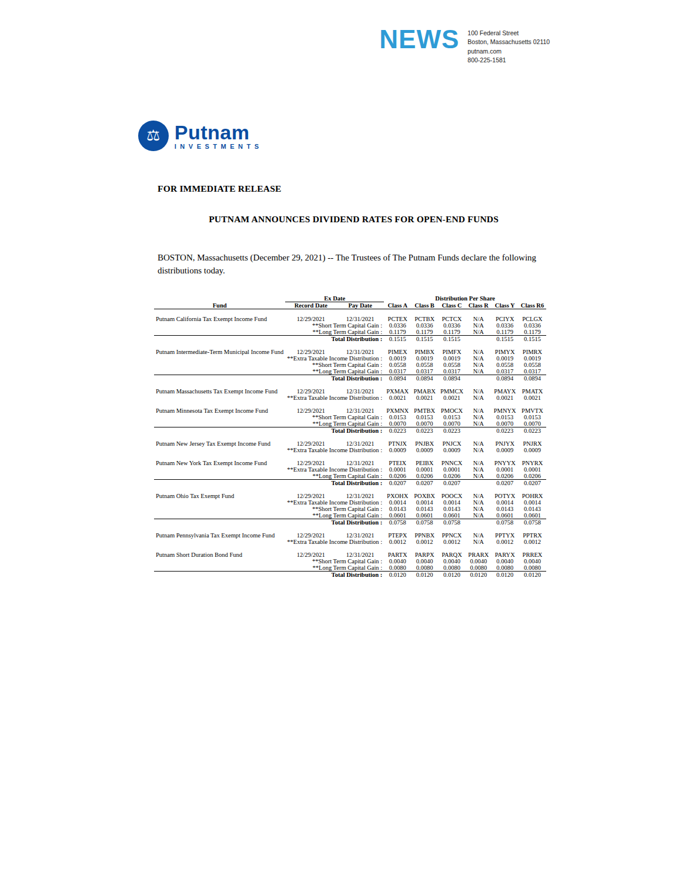NEWS
100 Federal Street
Boston, Massachusetts 02110
putnam.com
800-225-1581
⚖
Putnam
INVESTMENTS
FOR IMMEDIATE RELEASE
PUTNAM ANNOUNCES DIVIDEND RATES FOR OPEN-END FUNDS
BOSTON, Massachusetts (December 29, 2021) -- The Trustees of The Putnam Funds declare the following distributions today.
| | Ex Date | Distribution Per Share |
| --- | --- | --- |
| Fund | Record Date | Pay Date | Class A | Class B | Class C | Class R | Class Y | Class R6 |
| Putnam California Tax Exempt Income Fund | 12/29/2021 | 12/31/2021 | PCTEX | PCTBX | PCTCX | N/A | PCIYX | PCLGX |
| | **Short Term Capital Gain : | 0.0336 | 0.0336 | 0.0336 | N/A | 0.0336 | 0.0336 |
| | **Long Term Capital Gain : | 0.1179 | 0.1179 | 0.1179 | N/A | 0.1179 | 0.1179 |
| | Total Distribution : | 0.1515 | 0.1515 | 0.1515 | | 0.1515 | 0.1515 |
| Putnam Intermediate-Term Municipal Income Fund | 12/29/2021 | 12/31/2021 | PIMEX | PIMBX | PIMFX | N/A | PIMYX | PIMRX |
| | **Extra Taxable Income Distribution : | 0.0019 | 0.0019 | 0.0019 | N/A | 0.0019 | 0.0019 |
| | **Short Term Capital Gain : | 0.0558 | 0.0558 | 0.0558 | N/A | 0.0558 | 0.0558 |
| | **Long Term Capital Gain : | 0.0317 | 0.0317 | 0.0317 | N/A | 0.0317 | 0.0317 |
| | Total Distribution : | 0.0894 | 0.0894 | 0.0894 | | 0.0894 | 0.0894 |
| Putnam Massachusetts Tax Exempt Income Fund | 12/29/2021 | 12/31/2021 | PXMAX | PMABX | PMMCX | N/A | PMAYX | PMATX |
| | **Extra Taxable Income Distribution : | 0.0021 | 0.0021 | 0.0021 | N/A | 0.0021 | 0.0021 |
| Putnam Minnesota Tax Exempt Income Fund | 12/29/2021 | 12/31/2021 | PXMNX | PMTBX | PMOCX | N/A | PMNYX | PMVTX |
| | **Short Term Capital Gain : | 0.0153 | 0.0153 | 0.0153 | N/A | 0.0153 | 0.0153 |
| | **Long Term Capital Gain : | 0.0070 | 0.0070 | 0.0070 | N/A | 0.0070 | 0.0070 |
| | Total Distribution : | 0.0223 | 0.0223 | 0.0223 | | 0.0223 | 0.0223 |
| Putnam New Jersey Tax Exempt Income Fund | 12/29/2021 | 12/31/2021 | PTNJX | PNJBX | PNJCX | N/A | PNJYX | PNJRX |
| | **Extra Taxable Income Distribution : | 0.0009 | 0.0009 | 0.0009 | N/A | 0.0009 | 0.0009 |
| Putnam New York Tax Exempt Income Fund | 12/29/2021 | 12/31/2021 | PTEIX | PEIBX | PNNCX | N/A | PNYYX | PNYRX |
| | **Extra Taxable Income Distribution : | 0.0001 | 0.0001 | 0.0001 | N/A | 0.0001 | 0.0001 |
| | **Long Term Capital Gain : | 0.0206 | 0.0206 | 0.0206 | N/A | 0.0206 | 0.0206 |
| | Total Distribution : | 0.0207 | 0.0207 | 0.0207 | | 0.0207 | 0.0207 |
| Putnam Ohio Tax Exempt Fund | 12/29/2021 | 12/31/2021 | PXOHX | POXBX | POOCX | N/A | POTYX | POHRX |
| | **Extra Taxable Income Distribution : | 0.0014 | 0.0014 | 0.0014 | N/A | 0.0014 | 0.0014 |
| | **Short Term Capital Gain : | 0.0143 | 0.0143 | 0.0143 | N/A | 0.0143 | 0.0143 |
| | **Long Term Capital Gain : | 0.0601 | 0.0601 | 0.0601 | N/A | 0.0601 | 0.0601 |
| | Total Distribution : | 0.0758 | 0.0758 | 0.0758 | | 0.0758 | 0.0758 |
| Putnam Pennsylvania Tax Exempt Income Fund | 12/29/2021 | 12/31/2021 | PTEPX | PPNBX | PPNCX | N/A | PPTYX | PPTRX |
| | **Extra Taxable Income Distribution : | 0.0012 | 0.0012 | 0.0012 | N/A | 0.0012 | 0.0012 |
| Putnam Short Duration Bond Fund | 12/29/2021 | 12/31/2021 | PARTX | PARPX | PARQX | PRARX | PARYX | PRREX |
| | **Short Term Capital Gain : | 0.0040 | 0.0040 | 0.0040 | 0.0040 | 0.0040 | 0.0040 |
| | **Long Term Capital Gain : | 0.0080 | 0.0080 | 0.0080 | 0.0080 | 0.0080 | 0.0080 |
| | Total Distribution : | 0.0120 | 0.0120 | 0.0120 | 0.0120 | 0.0120 | 0.0120 |